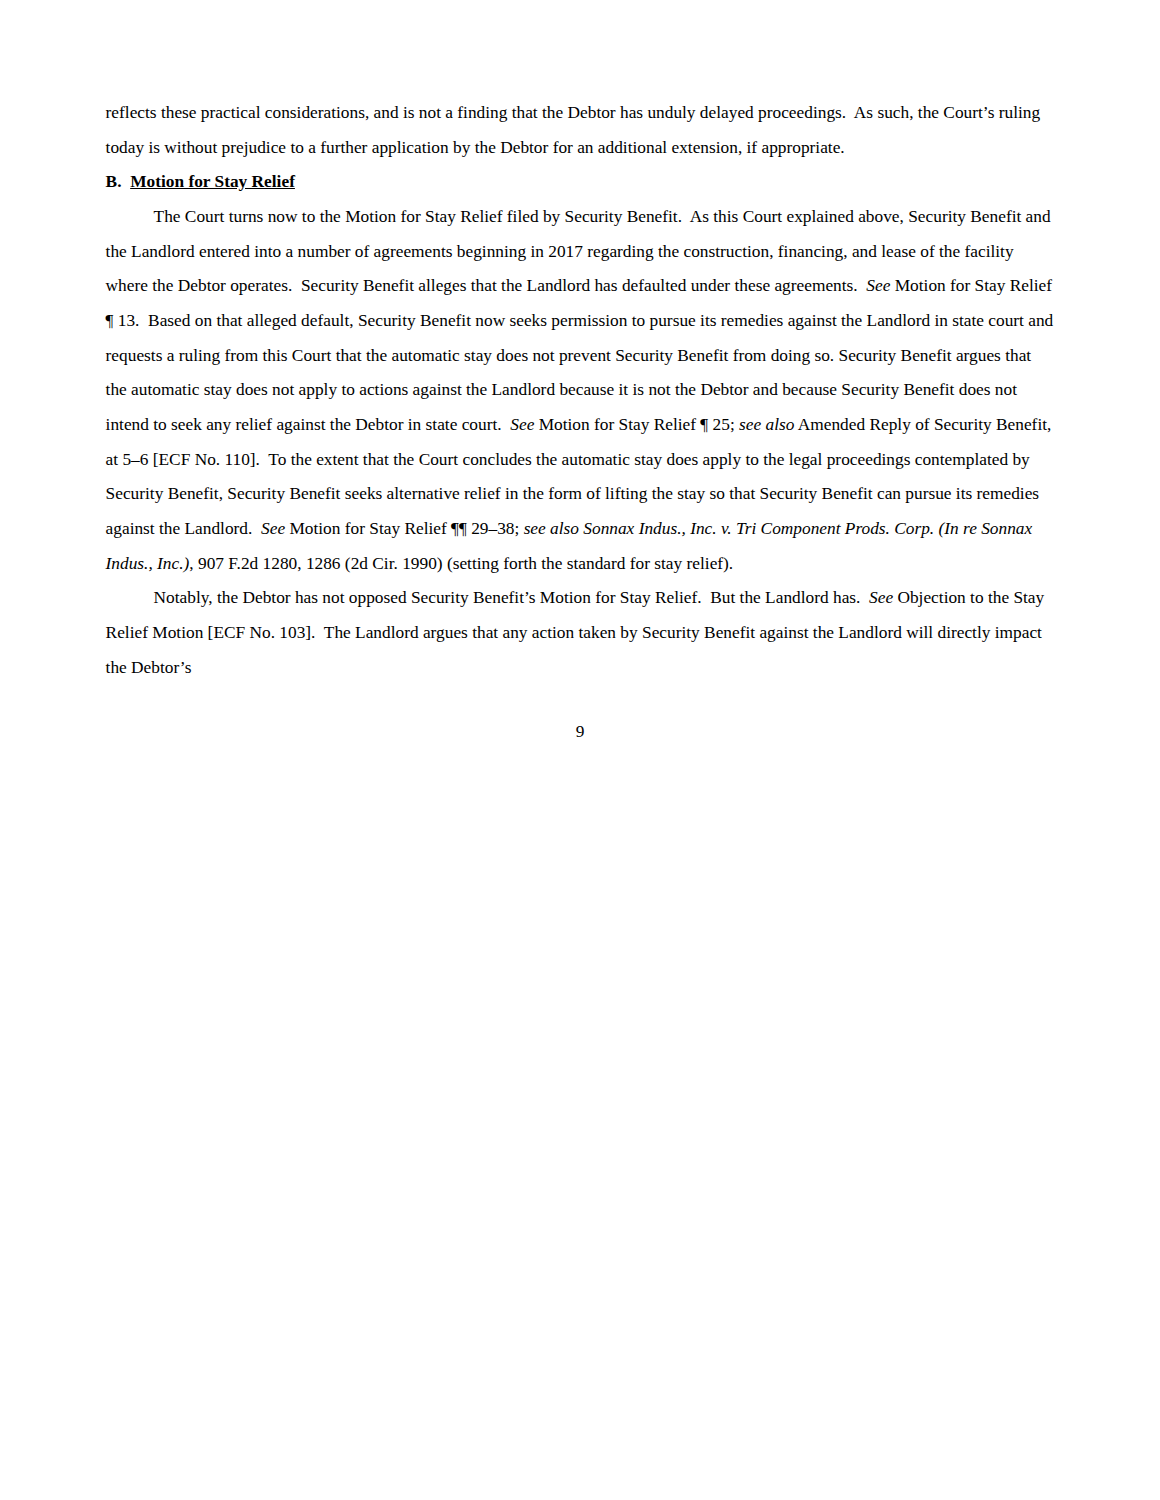reflects these practical considerations, and is not a finding that the Debtor has unduly delayed proceedings. As such, the Court’s ruling today is without prejudice to a further application by the Debtor for an additional extension, if appropriate.
B. Motion for Stay Relief
The Court turns now to the Motion for Stay Relief filed by Security Benefit. As this Court explained above, Security Benefit and the Landlord entered into a number of agreements beginning in 2017 regarding the construction, financing, and lease of the facility where the Debtor operates. Security Benefit alleges that the Landlord has defaulted under these agreements. See Motion for Stay Relief ¶ 13. Based on that alleged default, Security Benefit now seeks permission to pursue its remedies against the Landlord in state court and requests a ruling from this Court that the automatic stay does not prevent Security Benefit from doing so. Security Benefit argues that the automatic stay does not apply to actions against the Landlord because it is not the Debtor and because Security Benefit does not intend to seek any relief against the Debtor in state court. See Motion for Stay Relief ¶ 25; see also Amended Reply of Security Benefit, at 5–6 [ECF No. 110]. To the extent that the Court concludes the automatic stay does apply to the legal proceedings contemplated by Security Benefit, Security Benefit seeks alternative relief in the form of lifting the stay so that Security Benefit can pursue its remedies against the Landlord. See Motion for Stay Relief ¶¶ 29–38; see also Sonnax Indus., Inc. v. Tri Component Prods. Corp. (In re Sonnax Indus., Inc.), 907 F.2d 1280, 1286 (2d Cir. 1990) (setting forth the standard for stay relief).
Notably, the Debtor has not opposed Security Benefit’s Motion for Stay Relief. But the Landlord has. See Objection to the Stay Relief Motion [ECF No. 103]. The Landlord argues that any action taken by Security Benefit against the Landlord will directly impact the Debtor’s
9